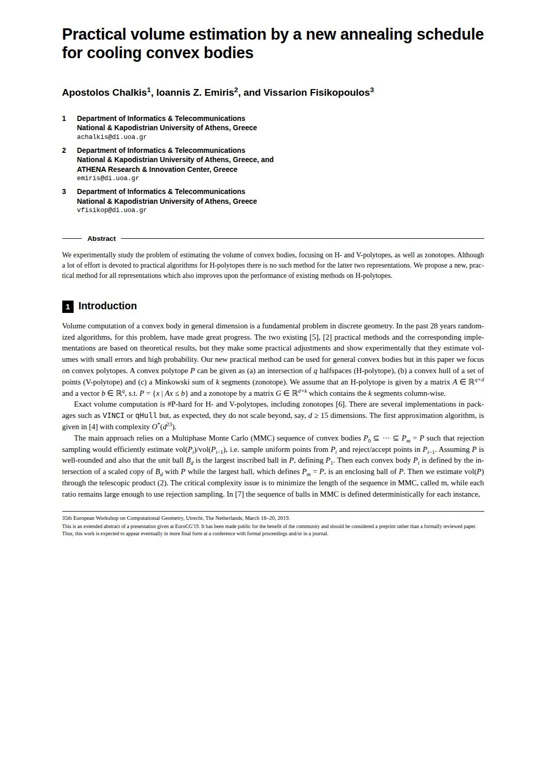Practical volume estimation by a new annealing schedule for cooling convex bodies
Apostolos Chalkis1, Ioannis Z. Emiris2, and Vissarion Fisikopoulos3
1 Department of Informatics & Telecommunications National & Kapodistrian University of Athens, Greece achalkis@di.uoa.gr
2 Department of Informatics & Telecommunications National & Kapodistrian University of Athens, Greece, and ATHENA Research & Innovation Center, Greece emiris@di.uoa.gr
3 Department of Informatics & Telecommunications National & Kapodistrian University of Athens, Greece vfisikop@di.uoa.gr
Abstract
We experimentally study the problem of estimating the volume of convex bodies, focusing on H- and V-polytopes, as well as zonotopes. Although a lot of effort is devoted to practical algorithms for H-polytopes there is no such method for the latter two representations. We propose a new, practical method for all representations which also improves upon the performance of existing methods on H-polytopes.
1
Introduction
Volume computation of a convex body in general dimension is a fundamental problem in discrete geometry. In the past 28 years randomized algorithms, for this problem, have made great progress. The two existing [5], [2] practical methods and the corresponding implementations are based on theoretical results, but they make some practical adjustments and show experimentally that they estimate volumes with small errors and high probability. Our new practical method can be used for general convex bodies but in this paper we focus on convex polytopes. A convex polytope P can be given as (a) an intersection of q halfspaces (H-polytope), (b) a convex hull of a set of points (V-polytope) and (c) a Minkowski sum of k segments (zonotope). We assume that an H-polytope is given by a matrix A ∈ ℝq×d and a vector b ∈ ℝq, s.t. P = {x | Ax ≤ b} and a zonotope by a matrix G ∈ ℝd×k which contains the k segments column-wise.
Exact volume computation is #P-hard for H- and V-polytopes, including zonotopes [6]. There are several implementations in packages such as VINCI or qHull but, as expected, they do not scale beyond, say, d ≥ 15 dimensions. The first approximation algorithm, is given in [4] with complexity O*(d23).
The main approach relies on a Multiphase Monte Carlo (MMC) sequence of convex bodies P0 ⊆ ··· ⊆ Pm = P such that rejection sampling would efficiently estimate vol(Pi)/vol(Pi−1), i.e. sample uniform points from Pi and reject/accept points in Pi−1. Assuming P is well-rounded and also that the unit ball Bd is the largest inscribed ball in P, defining P1. Then each convex body Pi is defined by the intersection of a scaled copy of Bd with P while the largest ball, which defines Pm = P, is an enclosing ball of P. Then we estimate vol(P) through the telescopic product (2). The critical complexity issue is to minimize the length of the sequence in MMC, called m, while each ratio remains large enough to use rejection sampling. In [7] the sequence of balls in MMC is defined deterministically for each instance,
35th European Workshop on Computational Geometry, Utrecht, The Netherlands, March 18–20, 2019.
This is an extended abstract of a presentation given at EuroCG'19. It has been made public for the benefit of the community and should be considered a preprint rather than a formally reviewed paper. Thus, this work is expected to appear eventually in more final form at a conference with formal proceedings and/or in a journal.